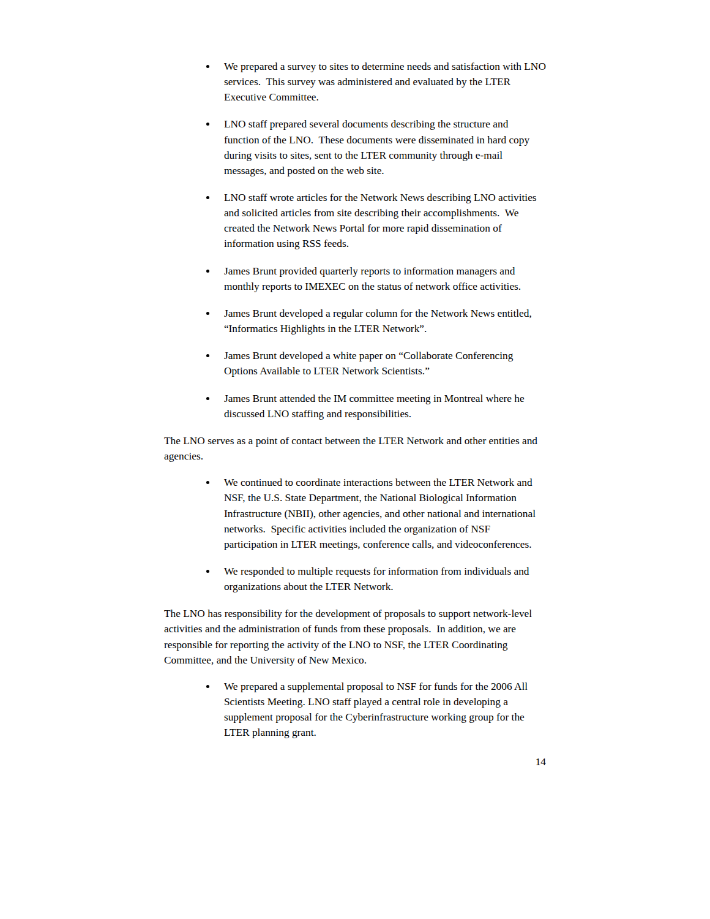We prepared a survey to sites to determine needs and satisfaction with LNO services. This survey was administered and evaluated by the LTER Executive Committee.
LNO staff prepared several documents describing the structure and function of the LNO. These documents were disseminated in hard copy during visits to sites, sent to the LTER community through e-mail messages, and posted on the web site.
LNO staff wrote articles for the Network News describing LNO activities and solicited articles from site describing their accomplishments. We created the Network News Portal for more rapid dissemination of information using RSS feeds.
James Brunt provided quarterly reports to information managers and monthly reports to IMEXEC on the status of network office activities.
James Brunt developed a regular column for the Network News entitled, “Informatics Highlights in the LTER Network”.
James Brunt developed a white paper on “Collaborate Conferencing Options Available to LTER Network Scientists.”
James Brunt attended the IM committee meeting in Montreal where he discussed LNO staffing and responsibilities.
The LNO serves as a point of contact between the LTER Network and other entities and agencies.
We continued to coordinate interactions between the LTER Network and NSF, the U.S. State Department, the National Biological Information Infrastructure (NBII), other agencies, and other national and international networks. Specific activities included the organization of NSF participation in LTER meetings, conference calls, and videoconferences.
We responded to multiple requests for information from individuals and organizations about the LTER Network.
The LNO has responsibility for the development of proposals to support network-level activities and the administration of funds from these proposals. In addition, we are responsible for reporting the activity of the LNO to NSF, the LTER Coordinating Committee, and the University of New Mexico.
We prepared a supplemental proposal to NSF for funds for the 2006 All Scientists Meeting. LNO staff played a central role in developing a supplement proposal for the Cyberinfrastructure working group for the LTER planning grant.
14